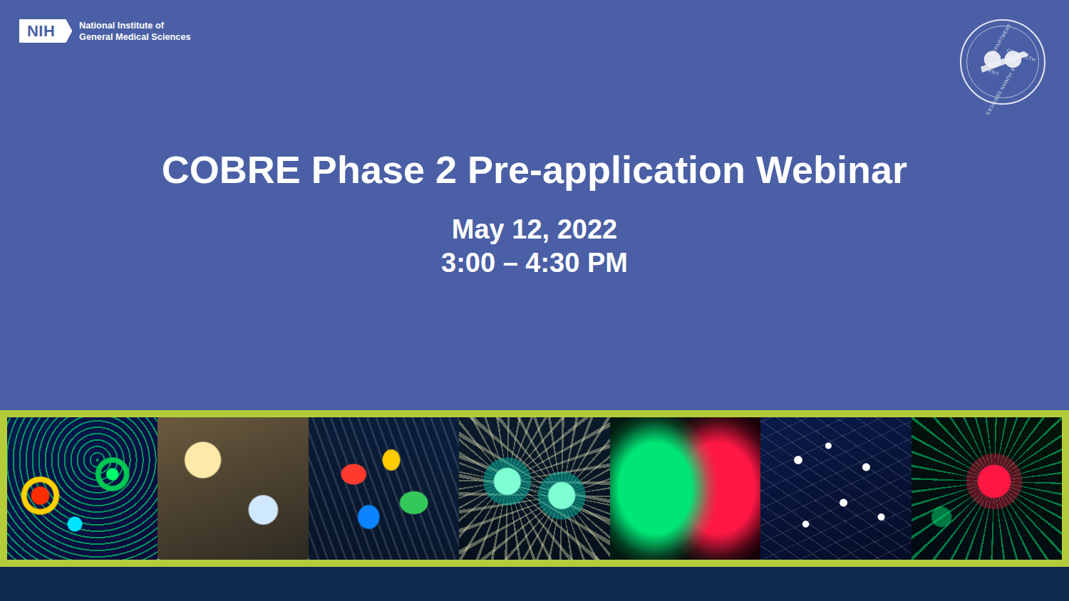NIH
National Institute of
General Medical Sciences
DEPARTMENT OF HEALTH & HUMAN SERVICES USA
COBRE Phase 2 Pre-application Webinar
May 12, 2022
3:00 – 4:30 PM